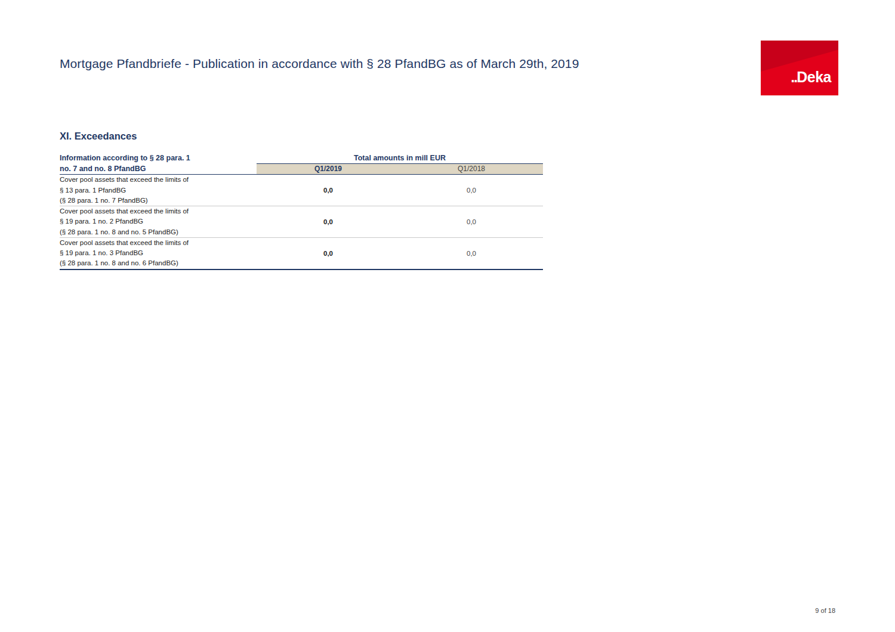Mortgage Pfandbriefe - Publication in accordance with § 28 PfandBG as of March 29th, 2019
.. Deka
XI. Exceedances
| Information according to § 28 para. 1 no. 7 and no. 8 PfandBG | Total amounts in mill EUR |
| --- | --- |
| Q1/2019 | Q1/2018 |
| Cover pool assets that exceed the limits of § 13 para. 1 PfandBG (§ 28 para. 1 no. 7 PfandBG) | 0,0 | 0,0 |
| Cover pool assets that exceed the limits of § 19 para. 1 no. 2 PfandBG (§ 28 para. 1 no. 8 and no. 5 PfandBG) | 0,0 | 0,0 |
| Cover pool assets that exceed the limits of § 19 para. 1 no. 3 PfandBG (§ 28 para. 1 no. 8 and no. 6 PfandBG) | 0,0 | 0,0 |
9 of 18